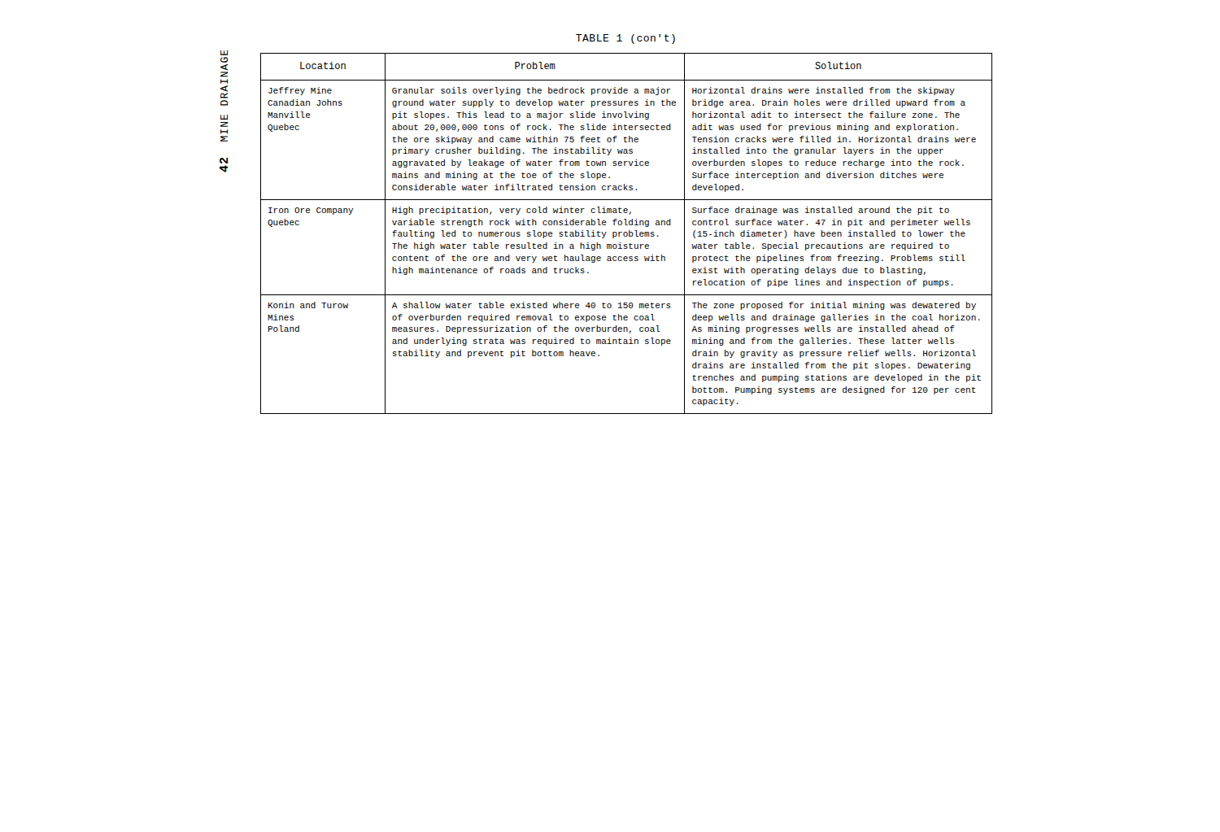42 MINE DRAINAGE
TABLE 1 (con't)
| Location | Problem | Solution |
| --- | --- | --- |
| Jeffrey Mine Canadian Johns Manville Quebec | Granular soils overlying the bedrock provide a major ground water supply to develop water pressures in the pit slopes. This lead to a major slide involving about 20,000,000 tons of rock. The slide intersected the ore skipway and came within 75 feet of the primary crusher building. The instability was aggravated by leakage of water from town service mains and mining at the toe of the slope. Considerable water infiltrated tension cracks. | Horizontal drains were installed from the skipway bridge area. Drain holes were drilled upward from a horizontal adit to intersect the failure zone. The adit was used for previous mining and exploration. Tension cracks were filled in. Horizontal drains were installed into the granular layers in the upper overburden slopes to reduce recharge into the rock. Surface interception and diversion ditches were developed. |
| Iron Ore Company Quebec | High precipitation, very cold winter climate, variable strength rock with considerable folding and faulting led to numerous slope stability problems. The high water table resulted in a high moisture content of the ore and very wet haulage access with high maintenance of roads and trucks. | Surface drainage was installed around the pit to control surface water. 47 in pit and perimeter wells (15-inch diameter) have been installed to lower the water table. Special precautions are required to protect the pipelines from freezing. Problems still exist with operating delays due to blasting, relocation of pipe lines and inspection of pumps. |
| Konin and Turow Mines Poland | A shallow water table existed where 40 to 150 meters of overburden required removal to expose the coal measures. Depressurization of the overburden, coal and underlying strata was required to maintain slope stability and prevent pit bottom heave. | The zone proposed for initial mining was dewatered by deep wells and drainage galleries in the coal horizon. As mining progresses wells are installed ahead of mining and from the galleries. These latter wells drain by gravity as pressure relief wells. Horizontal drains are installed from the pit slopes. Dewatering trenches and pumping stations are developed in the pit bottom. Pumping systems are designed for 120 per cent capacity. |